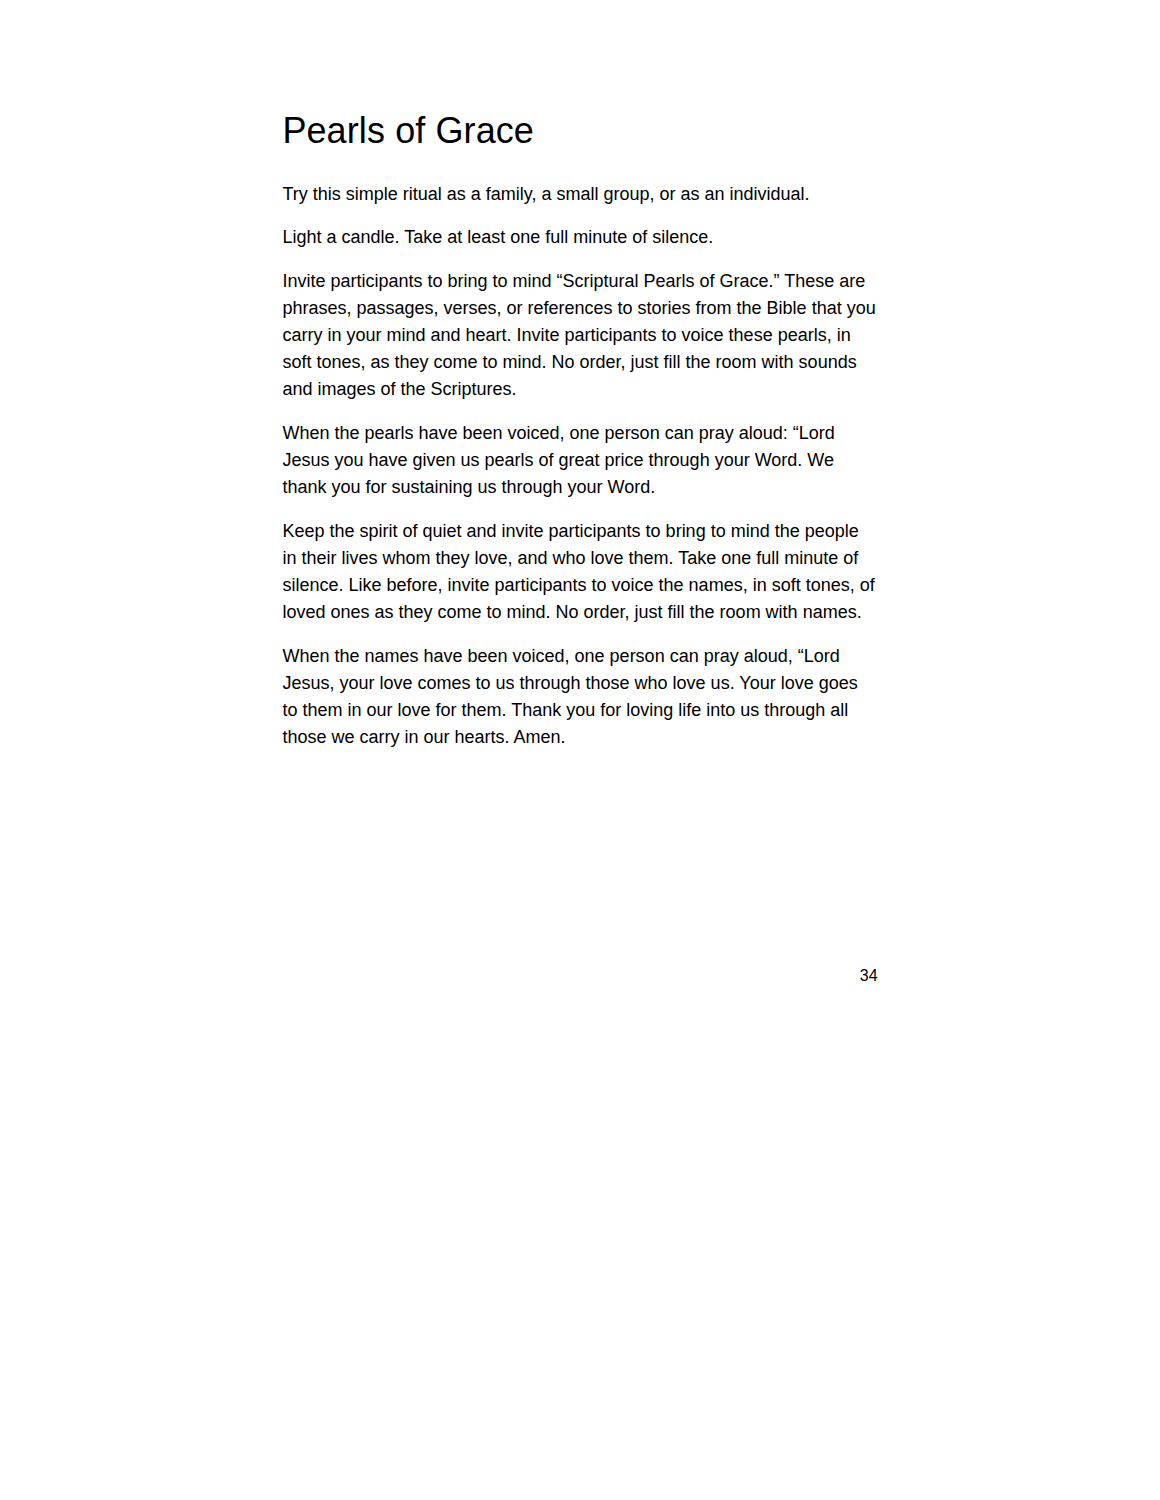Pearls of Grace
Try this simple ritual as a family, a small group, or as an individual.
Light a candle. Take at least one full minute of silence.
Invite participants to bring to mind “Scriptural Pearls of Grace.” These are phrases, passages, verses, or references to stories from the Bible that you carry in your mind and heart. Invite participants to voice these pearls, in soft tones, as they come to mind. No order, just fill the room with sounds and images of the Scriptures.
When the pearls have been voiced, one person can pray aloud: “Lord Jesus you have given us pearls of great price through your Word. We thank you for sustaining us through your Word.
Keep the spirit of quiet and invite participants to bring to mind the people in their lives whom they love, and who love them. Take one full minute of silence. Like before, invite participants to voice the names, in soft tones, of loved ones as they come to mind. No order, just fill the room with names.
When the names have been voiced, one person can pray aloud, “Lord Jesus, your love comes to us through those who love us. Your love goes to them in our love for them. Thank you for loving life into us through all those we carry in our hearts. Amen.
34